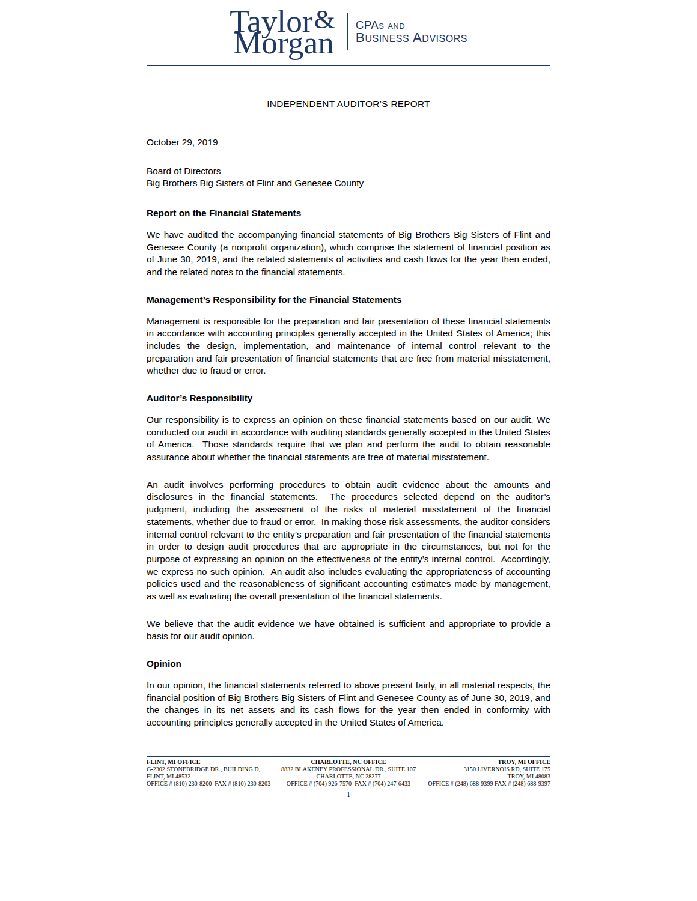Taylor& Morgan
CPAs and
Business Advisors
INDEPENDENT AUDITOR’S REPORT
October 29, 2019
Board of Directors
Big Brothers Big Sisters of Flint and Genesee County
Report on the Financial Statements
We have audited the accompanying financial statements of Big Brothers Big Sisters of Flint and Genesee County (a nonprofit organization), which comprise the statement of financial position as of June 30, 2019, and the related statements of activities and cash flows for the year then ended, and the related notes to the financial statements.
Management’s Responsibility for the Financial Statements
Management is responsible for the preparation and fair presentation of these financial statements in accordance with accounting principles generally accepted in the United States of America; this includes the design, implementation, and maintenance of internal control relevant to the preparation and fair presentation of financial statements that are free from material misstatement, whether due to fraud or error.
Auditor’s Responsibility
Our responsibility is to express an opinion on these financial statements based on our audit. We conducted our audit in accordance with auditing standards generally accepted in the United States of America. Those standards require that we plan and perform the audit to obtain reasonable assurance about whether the financial statements are free of material misstatement.
An audit involves performing procedures to obtain audit evidence about the amounts and disclosures in the financial statements. The procedures selected depend on the auditor’s judgment, including the assessment of the risks of material misstatement of the financial statements, whether due to fraud or error. In making those risk assessments, the auditor considers internal control relevant to the entity’s preparation and fair presentation of the financial statements in order to design audit procedures that are appropriate in the circumstances, but not for the purpose of expressing an opinion on the effectiveness of the entity’s internal control. Accordingly, we express no such opinion. An audit also includes evaluating the appropriateness of accounting policies used and the reasonableness of significant accounting estimates made by management, as well as evaluating the overall presentation of the financial statements.
We believe that the audit evidence we have obtained is sufficient and appropriate to provide a basis for our audit opinion.
Opinion
In our opinion, the financial statements referred to above present fairly, in all material respects, the financial position of Big Brothers Big Sisters of Flint and Genesee County as of June 30, 2019, and the changes in its net assets and its cash flows for the year then ended in conformity with accounting principles generally accepted in the United States of America.
| FLINT, MI OFFICE | CHARLOTTE, NC OFFICE | TROY, MI OFFICE |
| G-2302 STONEBRIDGE DR., BUILDING D, | 8832 BLAKENEY PROFESSIONAL DR., SUITE 107 | 3150 LIVERNOIS RD, SUITE 175 |
| FLINT, MI 48532 | CHARLOTTE, NC 28277 | TROY, MI 48083 |
| OFFICE # (810) 230-8200 FAX # (810) 230-8203 | OFFICE # (704) 926-7570 FAX # (704) 247-6433 | OFFICE # (248) 688-9399 FAX # (248) 688-9397 |
1